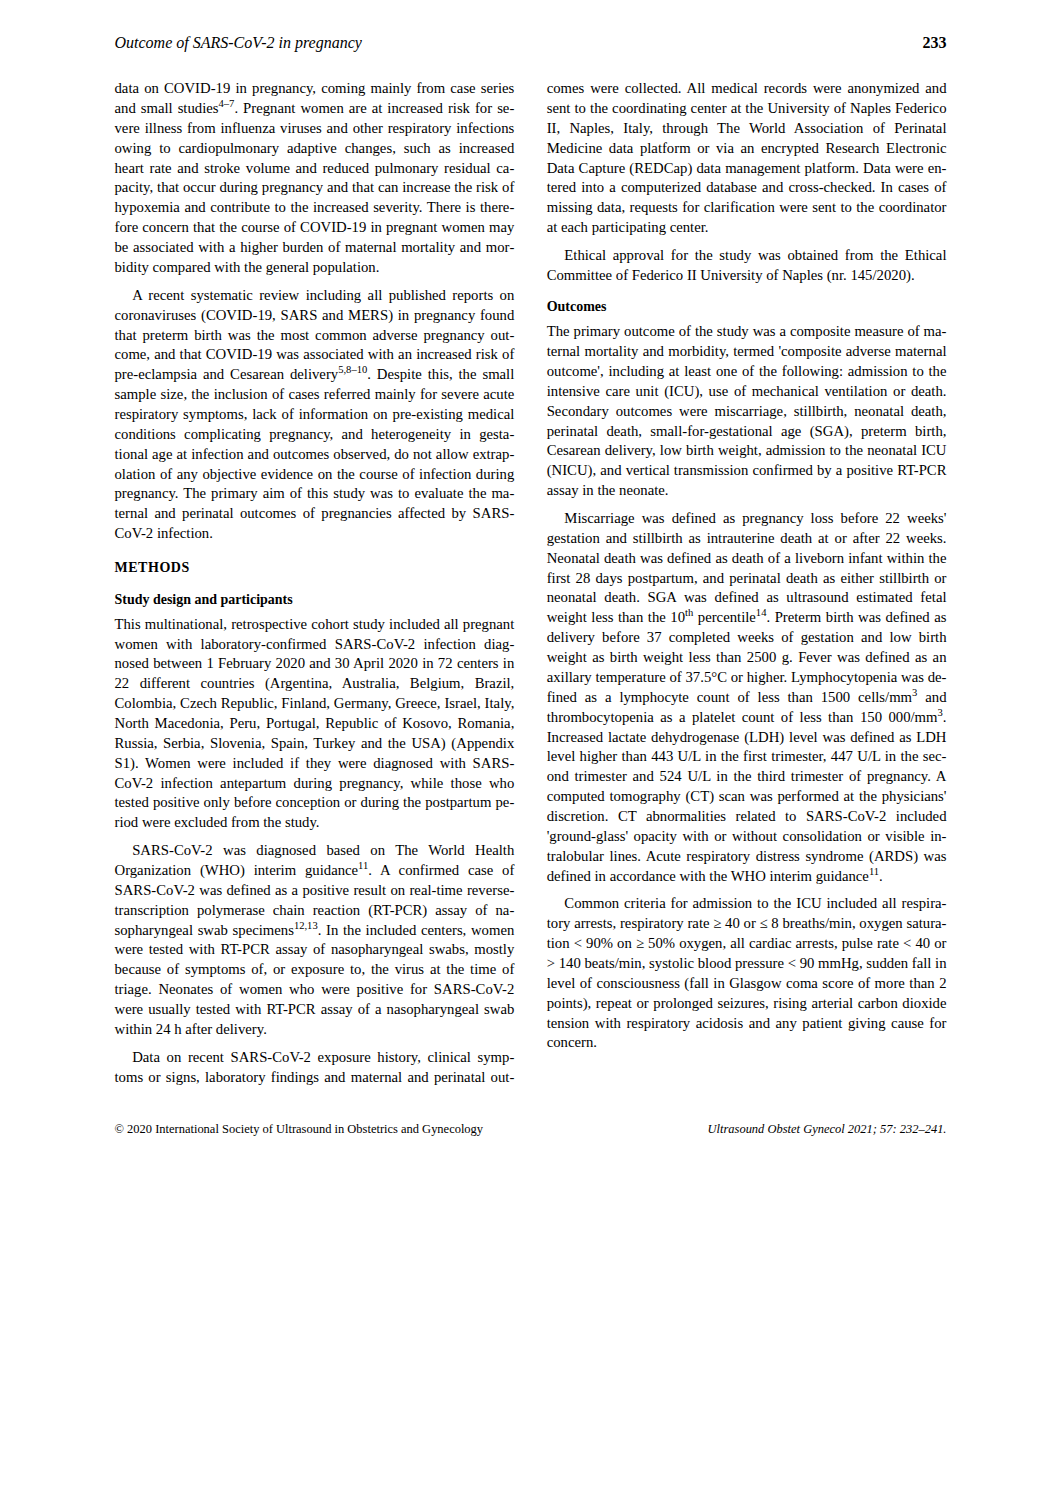Outcome of SARS-CoV-2 in pregnancy 233
data on COVID-19 in pregnancy, coming mainly from case series and small studies4–7. Pregnant women are at increased risk for severe illness from influenza viruses and other respiratory infections owing to cardiopulmonary adaptive changes, such as increased heart rate and stroke volume and reduced pulmonary residual capacity, that occur during pregnancy and that can increase the risk of hypoxemia and contribute to the increased severity. There is therefore concern that the course of COVID-19 in pregnant women may be associated with a higher burden of maternal mortality and morbidity compared with the general population.
A recent systematic review including all published reports on coronaviruses (COVID-19, SARS and MERS) in pregnancy found that preterm birth was the most common adverse pregnancy outcome, and that COVID-19 was associated with an increased risk of pre-eclampsia and Cesarean delivery5,8–10. Despite this, the small sample size, the inclusion of cases referred mainly for severe acute respiratory symptoms, lack of information on pre-existing medical conditions complicating pregnancy, and heterogeneity in gestational age at infection and outcomes observed, do not allow extrapolation of any objective evidence on the course of infection during pregnancy. The primary aim of this study was to evaluate the maternal and perinatal outcomes of pregnancies affected by SARS-CoV-2 infection.
METHODS
Study design and participants
This multinational, retrospective cohort study included all pregnant women with laboratory-confirmed SARS-CoV-2 infection diagnosed between 1 February 2020 and 30 April 2020 in 72 centers in 22 different countries (Argentina, Australia, Belgium, Brazil, Colombia, Czech Republic, Finland, Germany, Greece, Israel, Italy, North Macedonia, Peru, Portugal, Republic of Kosovo, Romania, Russia, Serbia, Slovenia, Spain, Turkey and the USA) (Appendix S1). Women were included if they were diagnosed with SARS-CoV-2 infection antepartum during pregnancy, while those who tested positive only before conception or during the postpartum period were excluded from the study.
SARS-CoV-2 was diagnosed based on The World Health Organization (WHO) interim guidance11. A confirmed case of SARS-CoV-2 was defined as a positive result on real-time reverse-transcription polymerase chain reaction (RT-PCR) assay of nasopharyngeal swab specimens12,13. In the included centers, women were tested with RT-PCR assay of nasopharyngeal swabs, mostly because of symptoms of, or exposure to, the virus at the time of triage. Neonates of women who were positive for SARS-CoV-2 were usually tested with RT-PCR assay of a nasopharyngeal swab within 24 h after delivery.
Data on recent SARS-CoV-2 exposure history, clinical symptoms or signs, laboratory findings and maternal and perinatal outcomes were collected. All medical records were anonymized and sent to the coordinating center at the University of Naples Federico II, Naples, Italy, through The World Association of Perinatal Medicine data platform or via an encrypted Research Electronic Data Capture (REDCap) data management platform. Data were entered into a computerized database and cross-checked. In cases of missing data, requests for clarification were sent to the coordinator at each participating center.
Ethical approval for the study was obtained from the Ethical Committee of Federico II University of Naples (nr. 145/2020).
Outcomes
The primary outcome of the study was a composite measure of maternal mortality and morbidity, termed 'composite adverse maternal outcome', including at least one of the following: admission to the intensive care unit (ICU), use of mechanical ventilation or death. Secondary outcomes were miscarriage, stillbirth, neonatal death, perinatal death, small-for-gestational age (SGA), preterm birth, Cesarean delivery, low birth weight, admission to the neonatal ICU (NICU), and vertical transmission confirmed by a positive RT-PCR assay in the neonate.
Miscarriage was defined as pregnancy loss before 22 weeks' gestation and stillbirth as intrauterine death at or after 22 weeks. Neonatal death was defined as death of a liveborn infant within the first 28 days postpartum, and perinatal death as either stillbirth or neonatal death. SGA was defined as ultrasound estimated fetal weight less than the 10th percentile14. Preterm birth was defined as delivery before 37 completed weeks of gestation and low birth weight as birth weight less than 2500 g. Fever was defined as an axillary temperature of 37.5°C or higher. Lymphocytopenia was defined as a lymphocyte count of less than 1500 cells/mm3 and thrombocytopenia as a platelet count of less than 150 000/mm3. Increased lactate dehydrogenase (LDH) level was defined as LDH level higher than 443 U/L in the first trimester, 447 U/L in the second trimester and 524 U/L in the third trimester of pregnancy. A computed tomography (CT) scan was performed at the physicians' discretion. CT abnormalities related to SARS-CoV-2 included 'ground-glass' opacity with or without consolidation or visible intralobular lines. Acute respiratory distress syndrome (ARDS) was defined in accordance with the WHO interim guidance11.
Common criteria for admission to the ICU included all respiratory arrests, respiratory rate ≥ 40 or ≤ 8 breaths/min, oxygen saturation < 90% on ≥ 50% oxygen, all cardiac arrests, pulse rate < 40 or > 140 beats/min, systolic blood pressure < 90 mmHg, sudden fall in level of consciousness (fall in Glasgow coma score of more than 2 points), repeat or prolonged seizures, rising arterial carbon dioxide tension with respiratory acidosis and any patient giving cause for concern.
© 2020 International Society of Ultrasound in Obstetrics and Gynecology Ultrasound Obstet Gynecol 2021; 57: 232–241.